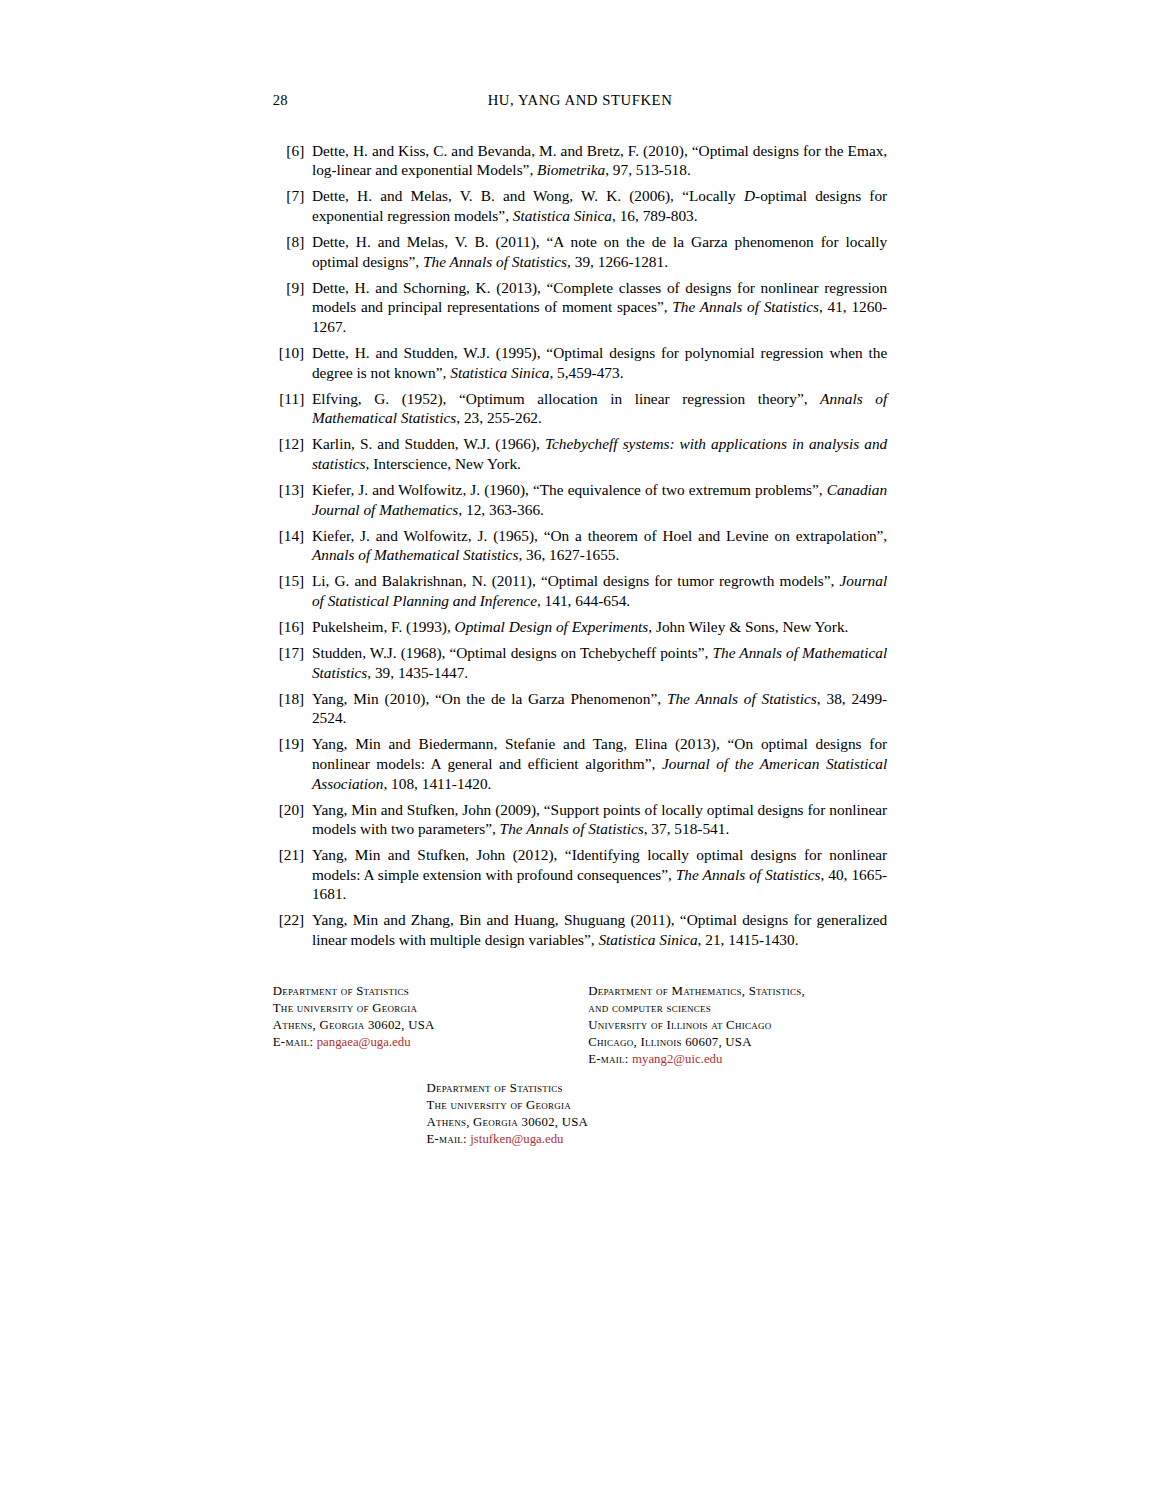28 HU, YANG AND STUFKEN
[6] Dette, H. and Kiss, C. and Bevanda, M. and Bretz, F. (2010), “Optimal designs for the Emax, log-linear and exponential Models”, Biometrika, 97, 513-518.
[7] Dette, H. and Melas, V. B. and Wong, W. K. (2006), “Locally D-optimal designs for exponential regression models”, Statistica Sinica, 16, 789-803.
[8] Dette, H. and Melas, V. B. (2011), “A note on the de la Garza phenomenon for locally optimal designs”, The Annals of Statistics, 39, 1266-1281.
[9] Dette, H. and Schorning, K. (2013), “Complete classes of designs for nonlinear regression models and principal representations of moment spaces”, The Annals of Statistics, 41, 1260-1267.
[10] Dette, H. and Studden, W.J. (1995), “Optimal designs for polynomial regression when the degree is not known”, Statistica Sinica, 5,459-473.
[11] Elfving, G. (1952), “Optimum allocation in linear regression theory”, Annals of Mathematical Statistics, 23, 255-262.
[12] Karlin, S. and Studden, W.J. (1966), Tchebycheff systems: with applications in analysis and statistics, Interscience, New York.
[13] Kiefer, J. and Wolfowitz, J. (1960), “The equivalence of two extremum problems”, Canadian Journal of Mathematics, 12, 363-366.
[14] Kiefer, J. and Wolfowitz, J. (1965), “On a theorem of Hoel and Levine on extrapolation”, Annals of Mathematical Statistics, 36, 1627-1655.
[15] Li, G. and Balakrishnan, N. (2011), “Optimal designs for tumor regrowth models”, Journal of Statistical Planning and Inference, 141, 644-654.
[16] Pukelsheim, F. (1993), Optimal Design of Experiments, John Wiley & Sons, New York.
[17] Studden, W.J. (1968), “Optimal designs on Tchebycheff points”, The Annals of Mathematical Statistics, 39, 1435-1447.
[18] Yang, Min (2010), “On the de la Garza Phenomenon”, The Annals of Statistics, 38, 2499-2524.
[19] Yang, Min and Biedermann, Stefanie and Tang, Elina (2013), “On optimal designs for nonlinear models: A general and efficient algorithm”, Journal of the American Statistical Association, 108, 1411-1420.
[20] Yang, Min and Stufken, John (2009), “Support points of locally optimal designs for nonlinear models with two parameters”, The Annals of Statistics, 37, 518-541.
[21] Yang, Min and Stufken, John (2012), “Identifying locally optimal designs for nonlinear models: A simple extension with profound consequences”, The Annals of Statistics, 40, 1665-1681.
[22] Yang, Min and Zhang, Bin and Huang, Shuguang (2011), “Optimal designs for generalized linear models with multiple design variables”, Statistica Sinica, 21, 1415-1430.
Department of Statistics
The university of Georgia
Athens, Georgia 30602, USA
E-mail: pangaea@uga.edu
Department of Mathematics, Statistics,
and computer sciences
University of Illinois at Chicago
Chicago, Illinois 60607, USA
E-mail: myang2@uic.edu
Department of Statistics
The university of Georgia
Athens, Georgia 30602, USA
E-mail: jstufken@uga.edu